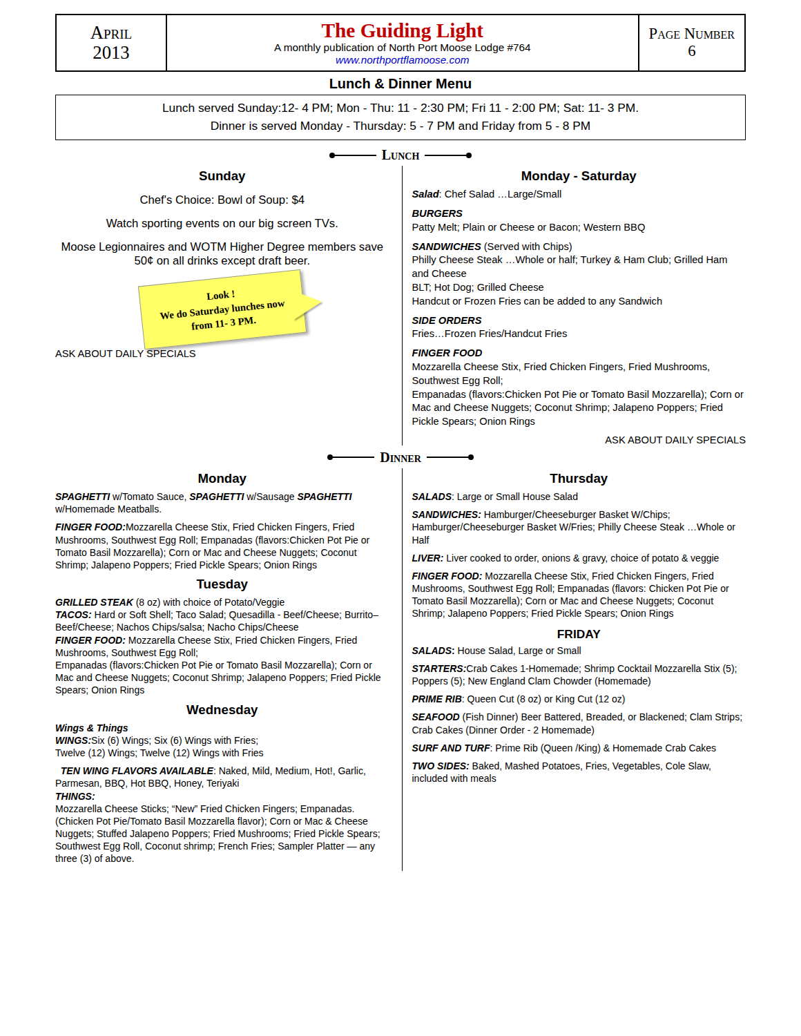April
2013
The Guiding Light
A monthly publication of North Port Moose Lodge #764
www.northportflamoose.com
Page Number
6
Lunch & Dinner Menu
Lunch served Sunday:12- 4 PM; Mon - Thu: 11 - 2:30 PM; Fri 11 - 2:00 PM; Sat: 11- 3 PM.
Dinner is served Monday - Thursday: 5 - 7 PM and Friday from 5 - 8 PM
Lunch
Sunday
Chef's Choice: Bowl of Soup: $4
Watch sporting events on our big screen TVs.
Moose Legionnaires and WOTM Higher Degree members save 50¢ on all drinks except draft beer.
Look !
We do Saturday lunches now
from 11- 3 PM.
ASK ABOUT DAILY SPECIALS
Monday - Saturday
Salad: Chef Salad …Large/Small
BURGERS
Patty Melt; Plain or Cheese or Bacon; Western BBQ
SANDWICHES (Served with Chips)
Philly Cheese Steak …Whole or half; Turkey & Ham Club; Grilled Ham and Cheese
BLT; Hot Dog; Grilled Cheese
Handcut or Frozen Fries can be added to any Sandwich
SIDE ORDERS
Fries…Frozen Fries/Handcut Fries
FINGER FOOD
Mozzarella Cheese Stix, Fried Chicken Fingers, Fried Mushrooms, Southwest Egg Roll;
Empanadas (flavors:Chicken Pot Pie or Tomato Basil Mozzarella); Corn or Mac and Cheese Nuggets; Coconut Shrimp; Jalapeno Poppers; Fried Pickle Spears; Onion Rings
ASK ABOUT DAILY SPECIALS
Dinner
Monday
SPAGHETTI w/Tomato Sauce, SPAGHETTI w/Sausage SPAGHETTI w/Homemade Meatballs.
FINGER FOOD: Mozzarella Cheese Stix, Fried Chicken Fingers, Fried Mushrooms, Southwest Egg Roll; Empanadas (flavors:Chicken Pot Pie or Tomato Basil Mozzarella); Corn or Mac and Cheese Nuggets; Coconut Shrimp; Jalapeno Poppers; Fried Pickle Spears; Onion Rings
Tuesday
GRILLED STEAK (8 oz) with choice of Potato/Veggie
TACOS: Hard or Soft Shell; Taco Salad; Quesadilla - Beef/Cheese; Burrito–Beef/Cheese; Nachos Chips/salsa; Nacho Chips/Cheese
FINGER FOOD: Mozzarella Cheese Stix, Fried Chicken Fingers, Fried Mushrooms, Southwest Egg Roll;
Empanadas (flavors:Chicken Pot Pie or Tomato Basil Mozzarella); Corn or Mac and Cheese Nuggets; Coconut Shrimp; Jalapeno Poppers; Fried Pickle Spears; Onion Rings
Wednesday
Wings & Things
WINGS: Six (6) Wings; Six (6) Wings with Fries;
Twelve (12) Wings; Twelve (12) Wings with Fries
TEN WING FLAVORS AVAILABLE: Naked, Mild, Medium, Hot!, Garlic, Parmesan, BBQ, Hot BBQ, Honey, Teriyaki
THINGS:
Mozzarella Cheese Sticks; “New” Fried Chicken Fingers; Empanadas.(Chicken Pot Pie/Tomato Basil Mozzarella flavor); Corn or Mac & Cheese Nuggets; Stuffed Jalapeno Poppers; Fried Mushrooms; Fried Pickle Spears; Southwest Egg Roll, Coconut shrimp; French Fries; Sampler Platter — any three (3) of above.
Thursday
SALADS: Large or Small House Salad
SANDWICHES: Hamburger/Cheeseburger Basket W/Chips; Hamburger/Cheeseburger Basket W/Fries; Philly Cheese Steak …Whole or Half
LIVER: Liver cooked to order, onions & gravy, choice of potato & veggie
FINGER FOOD: Mozzarella Cheese Stix, Fried Chicken Fingers, Fried Mushrooms, Southwest Egg Roll; Empanadas (flavors: Chicken Pot Pie or Tomato Basil Mozzarella); Corn or Mac and Cheese Nuggets; Coconut Shrimp; Jalapeno Poppers; Fried Pickle Spears; Onion Rings
FRIDAY
SALADS: House Salad, Large or Small
STARTERS: Crab Cakes 1-Homemade; Shrimp Cocktail Mozzarella Stix (5); Poppers (5); New England Clam Chowder (Homemade)
PRIME RIB: Queen Cut (8 oz) or King Cut (12 oz)
SEAFOOD (Fish Dinner) Beer Battered, Breaded, or Blackened; Clam Strips; Crab Cakes (Dinner Order - 2 Homemade)
SURF AND TURF: Prime Rib (Queen /King) & Homemade Crab Cakes
TWO SIDES: Baked, Mashed Potatoes, Fries, Vegetables, Cole Slaw, included with meals